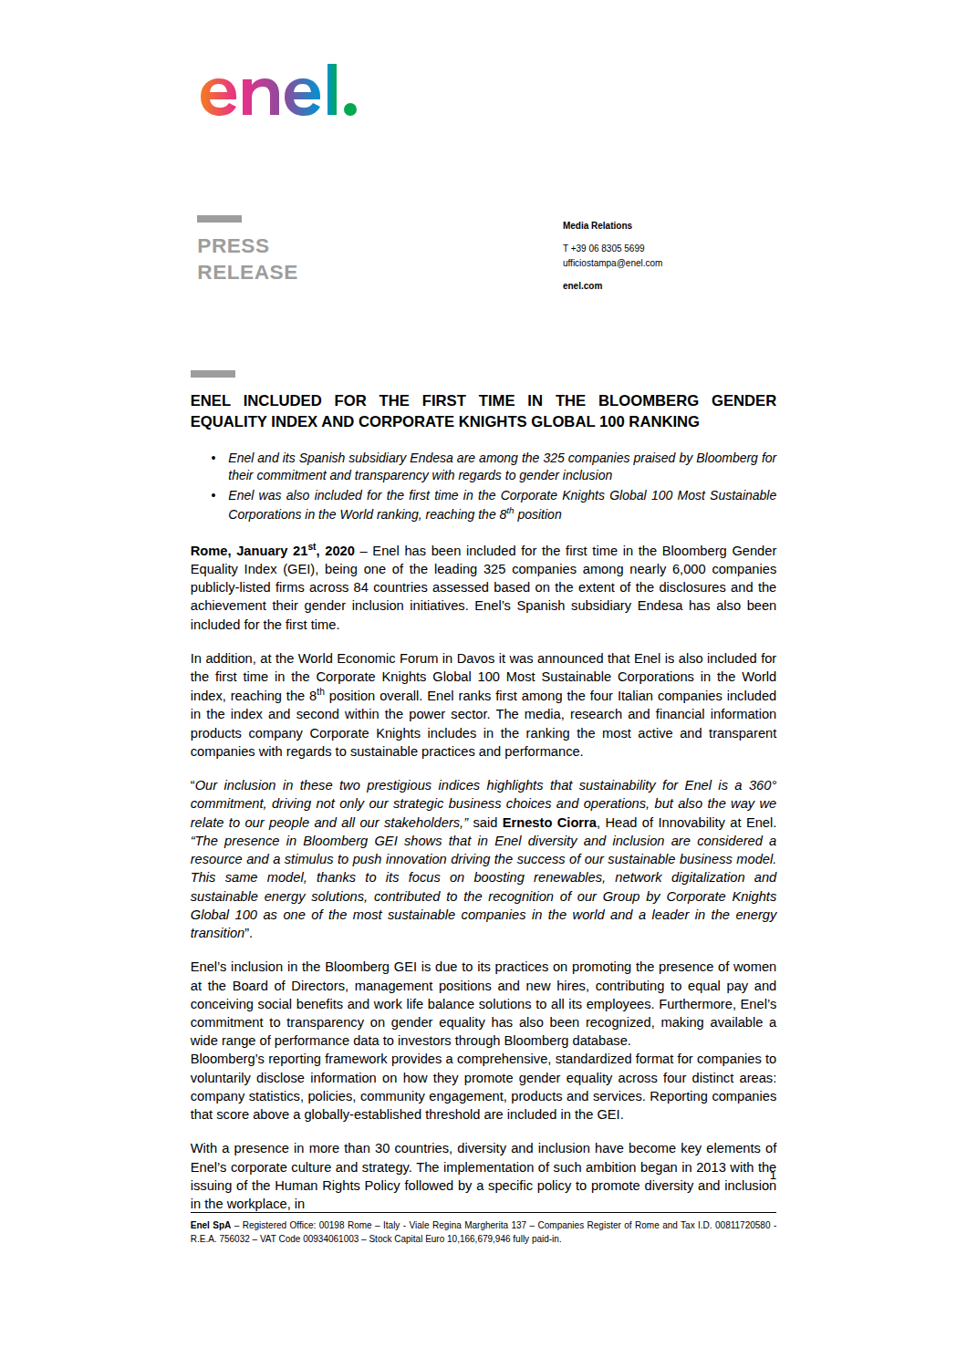PRESS
RELEASE
Media Relations
T +39 06 8305 5699
ufficiostampa@enel.com
enel.com
ENEL INCLUDED FOR THE FIRST TIME IN THE BLOOMBERG GENDER EQUALITY INDEX AND CORPORATE KNIGHTS GLOBAL 100 RANKING
Enel and its Spanish subsidiary Endesa are among the 325 companies praised by Bloomberg for their commitment and transparency with regards to gender inclusion
Enel was also included for the first time in the Corporate Knights Global 100 Most Sustainable Corporations in the World ranking, reaching the 8th position
Rome, January 21st, 2020 – Enel has been included for the first time in the Bloomberg Gender Equality Index (GEI), being one of the leading 325 companies among nearly 6,000 companies publicly-listed firms across 84 countries assessed based on the extent of the disclosures and the achievement their gender inclusion initiatives. Enel’s Spanish subsidiary Endesa has also been included for the first time.
In addition, at the World Economic Forum in Davos it was announced that Enel is also included for the first time in the Corporate Knights Global 100 Most Sustainable Corporations in the World index, reaching the 8th position overall. Enel ranks first among the four Italian companies included in the index and second within the power sector. The media, research and financial information products company Corporate Knights includes in the ranking the most active and transparent companies with regards to sustainable practices and performance.
“Our inclusion in these two prestigious indices highlights that sustainability for Enel is a 360° commitment, driving not only our strategic business choices and operations, but also the way we relate to our people and all our stakeholders,” said Ernesto Ciorra, Head of Innovability at Enel. “The presence in Bloomberg GEI shows that in Enel diversity and inclusion are considered a resource and a stimulus to push innovation driving the success of our sustainable business model. This same model, thanks to its focus on boosting renewables, network digitalization and sustainable energy solutions, contributed to the recognition of our Group by Corporate Knights Global 100 as one of the most sustainable companies in the world and a leader in the energy transition”.
Enel’s inclusion in the Bloomberg GEI is due to its practices on promoting the presence of women at the Board of Directors, management positions and new hires, contributing to equal pay and conceiving social benefits and work life balance solutions to all its employees. Furthermore, Enel’s commitment to transparency on gender equality has also been recognized, making available a wide range of performance data to investors through Bloomberg database.
Bloomberg’s reporting framework provides a comprehensive, standardized format for companies to voluntarily disclose information on how they promote gender equality across four distinct areas: company statistics, policies, community engagement, products and services. Reporting companies that score above a globally-established threshold are included in the GEI.
With a presence in more than 30 countries, diversity and inclusion have become key elements of Enel’s corporate culture and strategy. The implementation of such ambition began in 2013 with the issuing of the Human Rights Policy followed by a specific policy to promote diversity and inclusion in the workplace, in
1
Enel SpA – Registered Office: 00198 Rome – Italy - Viale Regina Margherita 137 – Companies Register of Rome and Tax I.D. 00811720580 - R.E.A. 756032 – VAT Code 00934061003 – Stock Capital Euro 10,166,679,946 fully paid-in.